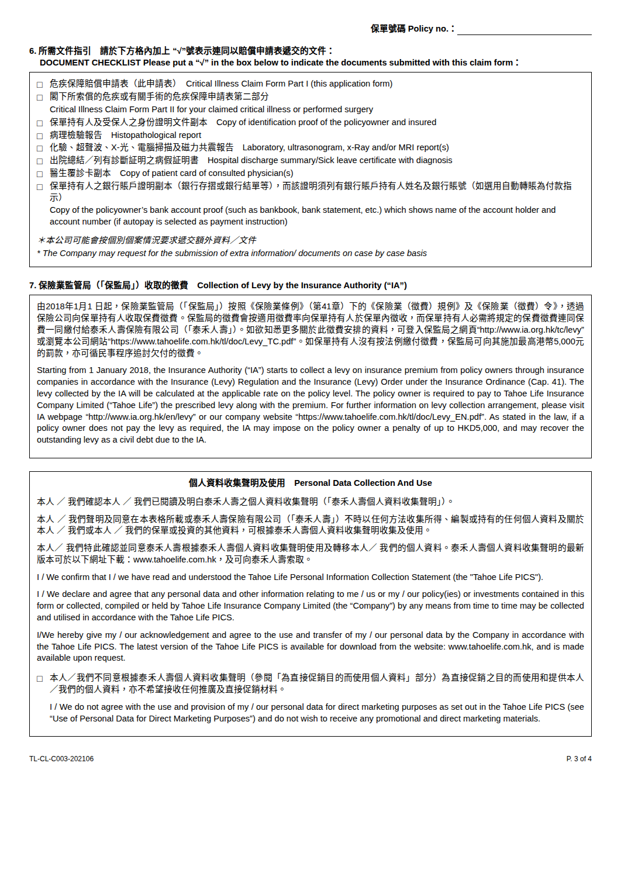保單號碼 Policy no.：
6. 所需文件指引　請於下方格內加上 “√”號表示連同以賠償申請表遞交的文件：
DOCUMENT CHECKLIST Please put a “√” in the box below to indicate the documents submitted with this claim form：
危疾保障賠償申請表（此申請表）　Critical Illness Claim Form Part I (this application form)
閣下所索償的危疾或有關手術的危疾保障申請表第二部分
Critical Illness Claim Form Part II for your claimed critical illness or performed surgery
保單持有人及受保人之身份證明文件副本　Copy of identification proof of the policyowner and insured
病理檢驗報告　Histopathological report
化驗、超聲波、X-光、電腦掃描及磁力共震報告　Laboratory, ultrasonogram, x-Ray and/or MRI report(s)
出院總結／列有診斷証明之病假証明書　Hospital discharge summary/Sick leave certificate with diagnosis
醫生覆診卡副本　Copy of patient card of consulted physician(s)
保單持有人之銀行賬戶證明副本（銀行存摺或銀行結單等），而該證明須列有銀行賬戶持有人姓名及銀行賬號（如選用自動轉賬為付款指示）
Copy of the policyowner’s bank account proof (such as bankbook, bank statement, etc.) which shows name of the account holder and account number (if autopay is selected as payment instruction)
＊本公司可能會按個別個案情況要求遞交額外資料／文件
* The Company may request for the submission of extra information/ documents on case by case basis
7. 保險業監管局（「保監局」）收取的徵費　Collection of Levy by the Insurance Authority (“IA”)
由2018年1月1 日起，保險業監管局（「保監局」）按照《保險業條例》（第41章）下的《保險業（徵費）規例》及《保險業（徵費）令》，透過保險公司向保單持有人收取保費徵費。保監局的徵費會按適用徵費率向保單持有人於保單內徵收，而保單持有人必需將規定的保費徵費連同保費一同繳付給泰禾人壽保險有限公司（「泰禾人壽」）。如欲知悉更多關於此徵費安排的資料，可登入保監局之網頁“http://www.ia.org.hk/tc/levy”或瀏覽本公司網站“https://www.tahoelife.com.hk/tl/doc/Levy_TC.pdf”。如保單持有人沒有按法例繳付徵費，保監局可向其施加最高港幣5,000元的罰款，亦可循民事程序追討欠付的徵費。
Starting from 1 January 2018, the Insurance Authority (“IA”) starts to collect a levy on insurance premium from policy owners through insurance companies in accordance with the Insurance (Levy) Regulation and the Insurance (Levy) Order under the Insurance Ordinance (Cap. 41). The levy collected by the IA will be calculated at the applicable rate on the policy level. The policy owner is required to pay to Tahoe Life Insurance Company Limited (“Tahoe Life”) the prescribed levy along with the premium. For further information on levy collection arrangement, please visit IA webpage “http://www.ia.org.hk/en/levy” or our company website “https://www.tahoelife.com.hk/tl/doc/Levy_EN.pdf”. As stated in the law, if a policy owner does not pay the levy as required, the IA may impose on the policy owner a penalty of up to HKD5,000, and may recover the outstanding levy as a civil debt due to the IA.
個人資料收集聲明及使用　Personal Data Collection And Use
本人 ／ 我們確認本人 ／ 我們已閱讀及明白泰禾人壽之個人資料收集聲明（「泰禾人壽個人資料收集聲明」）。
本人 ／ 我們聲明及同意在本表格所載或泰禾人壽保險有限公司（「泰禾人壽」）不時以任何方法收集所得、編製或持有的任何個人資料及關於本人 ／ 我們或本人 ／ 我們的保單或投資的其他資料，可根據泰禾人壽個人資料收集聲明收集及使用。
本人／ 我們特此確認並同意泰禾人壽根據泰禾人壽個人資料收集聲明使用及轉移本人／ 我們的個人資料。泰禾人壽個人資料收集聲明的最新版本可於以下網址下載：www.tahoelife.com.hk，及可向泰禾人壽索取。
I / We confirm that I / we have read and understood the Tahoe Life Personal Information Collection Statement (the "Tahoe Life PICS").
I / We declare and agree that any personal data and other information relating to me / us or my / our policy(ies) or investments contained in this form or collected, compiled or held by Tahoe Life Insurance Company Limited (the “Company”) by any means from time to time may be collected and utilised in accordance with the Tahoe Life PICS.
I/We hereby give my / our acknowledgement and agree to the use and transfer of my / our personal data by the Company in accordance with the Tahoe Life PICS. The latest version of the Tahoe Life PICS is available for download from the website: www.tahoelife.com.hk, and is made available upon request.
本人／我們不同意根據泰禾人壽個人資料收集聲明（參閱「為直接促銷目的而使用個人資料」部分）為直接促銷之目的而使用和提供本人／我們的個人資料，亦不希望接收任何推廣及直接促銷材料。
I / We do not agree with the use and provision of my / our personal data for direct marketing purposes as set out in the Tahoe Life PICS (see “Use of Personal Data for Direct Marketing Purposes”) and do not wish to receive any promotional and direct marketing materials.
TL-CL-C003-202106 P. 3 of 4